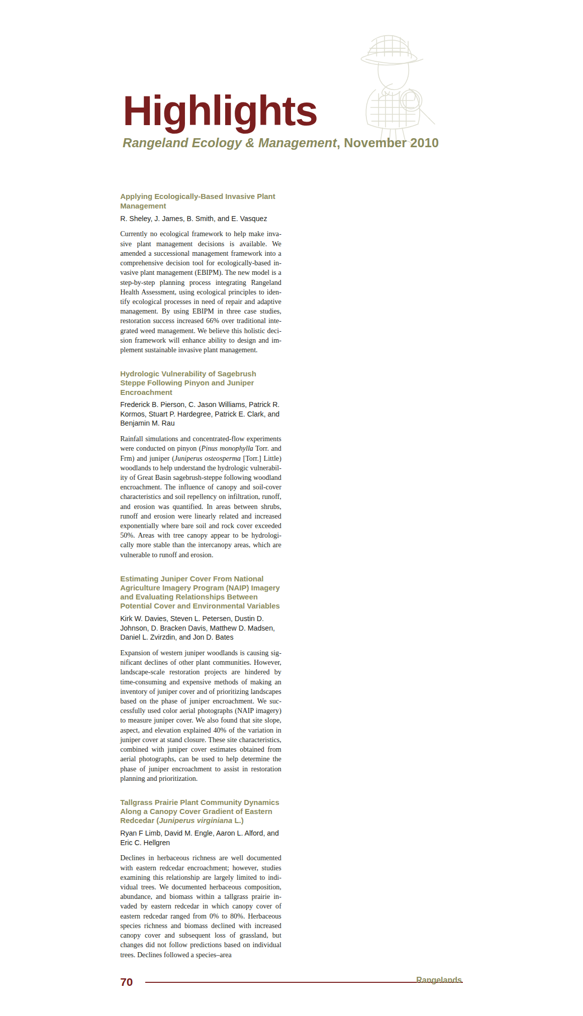Highlights
Rangeland Ecology & Management, November 2010
Applying Ecologically-Based Invasive Plant Management
R. Sheley, J. James, B. Smith, and E. Vasquez
Currently no ecological framework to help make invasive plant management decisions is available. We amended a successional management framework into a comprehensive decision tool for ecologically-based invasive plant management (EBIPM). The new model is a step-by-step planning process integrating Rangeland Health Assessment, using ecological principles to identify ecological processes in need of repair and adaptive management. By using EBIPM in three case studies, restoration success increased 66% over traditional integrated weed management. We believe this holistic decision framework will enhance ability to design and implement sustainable invasive plant management.
Hydrologic Vulnerability of Sagebrush Steppe Following Pinyon and Juniper Encroachment
Frederick B. Pierson, C. Jason Williams, Patrick R. Kormos, Stuart P. Hardegree, Patrick E. Clark, and Benjamin M. Rau
Rainfall simulations and concentrated-flow experiments were conducted on pinyon (Pinus monophylla Torr. and Frm) and juniper (Juniperus osteosperma [Torr.] Little) woodlands to help understand the hydrologic vulnerability of Great Basin sagebrush-steppe following woodland encroachment. The influence of canopy and soil-cover characteristics and soil repellency on infiltration, runoff, and erosion was quantified. In areas between shrubs, runoff and erosion were linearly related and increased exponentially where bare soil and rock cover exceeded 50%. Areas with tree canopy appear to be hydrologically more stable than the intercanopy areas, which are vulnerable to runoff and erosion.
Estimating Juniper Cover From National Agriculture Imagery Program (NAIP) Imagery and Evaluating Relationships Between Potential Cover and Environmental Variables
Kirk W. Davies, Steven L. Petersen, Dustin D. Johnson, D. Bracken Davis, Matthew D. Madsen, Daniel L. Zvirzdin, and Jon D. Bates
Expansion of western juniper woodlands is causing significant declines of other plant communities. However, landscape-scale restoration projects are hindered by time-consuming and expensive methods of making an inventory of juniper cover and of prioritizing landscapes based on the phase of juniper encroachment. We successfully used color aerial photographs (NAIP imagery) to measure juniper cover. We also found that site slope, aspect, and elevation explained 40% of the variation in juniper cover at stand closure. These site characteristics, combined with juniper cover estimates obtained from aerial photographs, can be used to help determine the phase of juniper encroachment to assist in restoration planning and prioritization.
Tallgrass Prairie Plant Community Dynamics Along a Canopy Cover Gradient of Eastern Redcedar (Juniperus virginiana L.)
Ryan F Limb, David M. Engle, Aaron L. Alford, and Eric C. Hellgren
Declines in herbaceous richness are well documented with eastern redcedar encroachment; however, studies examining this relationship are largely limited to individual trees. We documented herbaceous composition, abundance, and biomass within a tallgrass prairie invaded by eastern redcedar in which canopy cover of eastern redcedar ranged from 0% to 80%. Herbaceous species richness and biomass declined with increased canopy cover and subsequent loss of grassland, but changes did not follow predictions based on individual trees. Declines followed a species–area
70
Rangelands